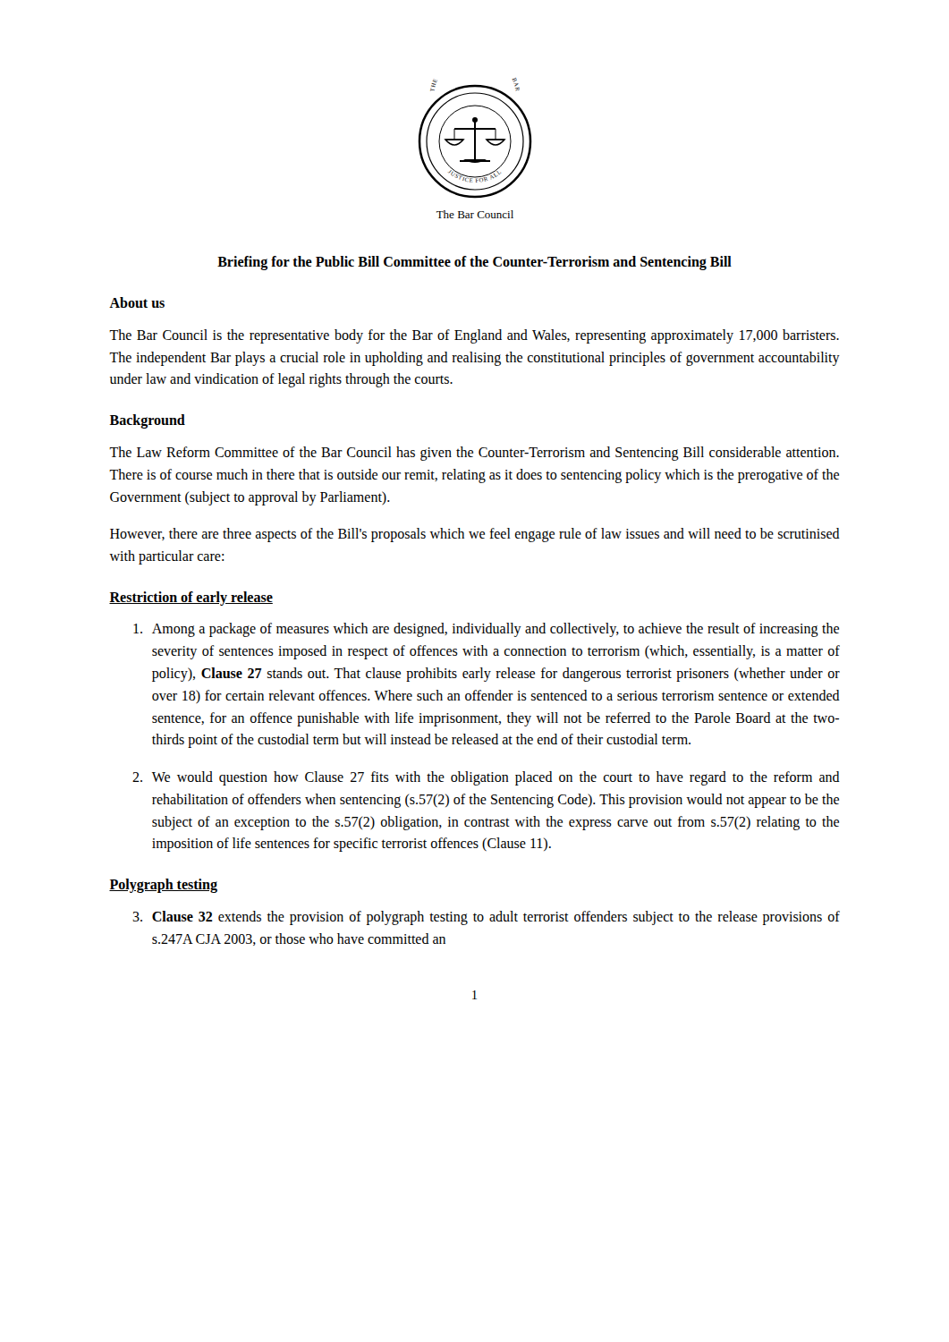THE GENERAL COUNCIL OF THE BAR JUSTICE FOR ALL The Bar Council
Briefing for the Public Bill Committee of the Counter-Terrorism and Sentencing Bill
About us
The Bar Council is the representative body for the Bar of England and Wales, representing approximately 17,000 barristers. The independent Bar plays a crucial role in upholding and realising the constitutional principles of government accountability under law and vindication of legal rights through the courts.
Background
The Law Reform Committee of the Bar Council has given the Counter-Terrorism and Sentencing Bill considerable attention. There is of course much in there that is outside our remit, relating as it does to sentencing policy which is the prerogative of the Government (subject to approval by Parliament).
However, there are three aspects of the Bill's proposals which we feel engage rule of law issues and will need to be scrutinised with particular care:
Restriction of early release
Among a package of measures which are designed, individually and collectively, to achieve the result of increasing the severity of sentences imposed in respect of offences with a connection to terrorism (which, essentially, is a matter of policy), Clause 27 stands out. That clause prohibits early release for dangerous terrorist prisoners (whether under or over 18) for certain relevant offences. Where such an offender is sentenced to a serious terrorism sentence or extended sentence, for an offence punishable with life imprisonment, they will not be referred to the Parole Board at the two-thirds point of the custodial term but will instead be released at the end of their custodial term.
We would question how Clause 27 fits with the obligation placed on the court to have regard to the reform and rehabilitation of offenders when sentencing (s.57(2) of the Sentencing Code). This provision would not appear to be the subject of an exception to the s.57(2) obligation, in contrast with the express carve out from s.57(2) relating to the imposition of life sentences for specific terrorist offences (Clause 11).
Polygraph testing
Clause 32 extends the provision of polygraph testing to adult terrorist offenders subject to the release provisions of s.247A CJA 2003, or those who have committed an
1